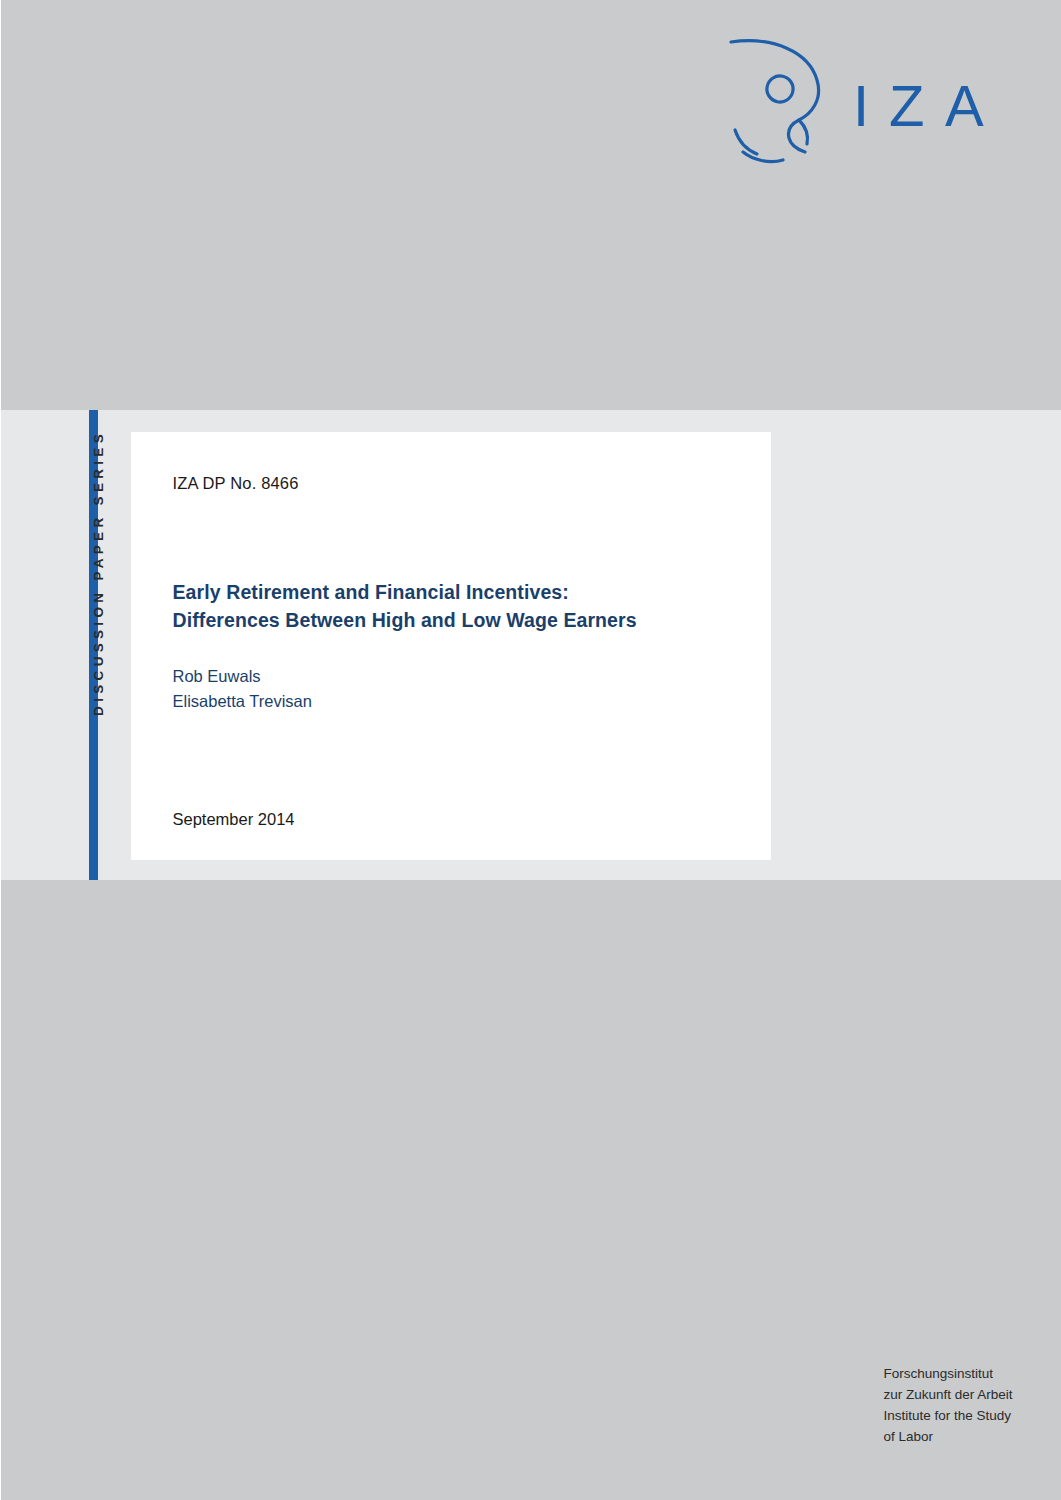Discussion Paper Series
I Z A
IZA DP No. 8466
Early Retirement and Financial Incentives:
Differences Between High and Low Wage Earners
Rob Euwals
Elisabetta Trevisan
September 2014
Forschungsinstitut
zur Zukunft der Arbeit
Institute for the Study
of Labor